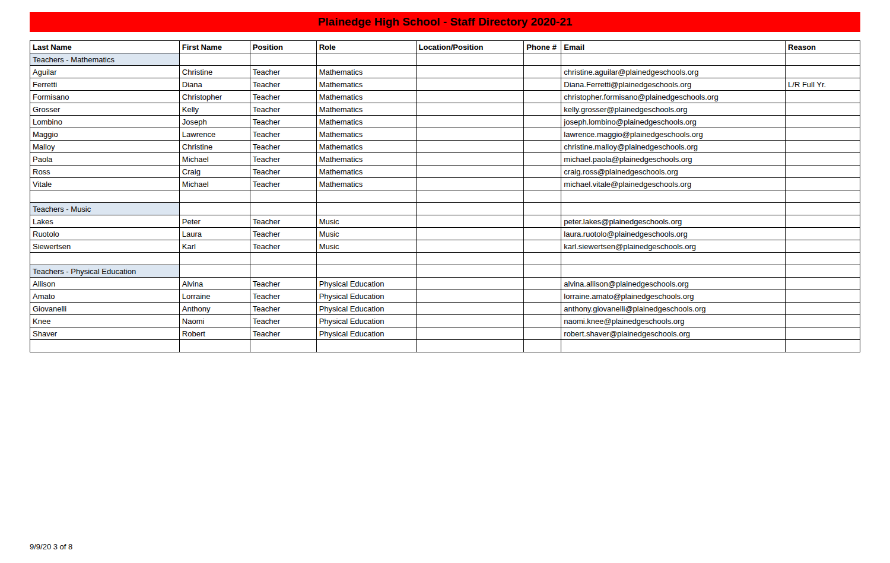Plainedge High School - Staff Directory 2020-21
| Last Name | First Name | Position | Role | Location/Position | Phone # | Email | Reason |
| --- | --- | --- | --- | --- | --- | --- | --- |
| Teachers - Mathematics | | | | | | | |
| Aguilar | Christine | Teacher | Mathematics | | | christine.aguilar@plainedgeschools.org | |
| Ferretti | Diana | Teacher | Mathematics | | | Diana.Ferretti@plainedgeschools.org | L/R Full Yr. |
| Formisano | Christopher | Teacher | Mathematics | | | christopher.formisano@plainedgeschools.org | |
| Grosser | Kelly | Teacher | Mathematics | | | kelly.grosser@plainedgeschools.org | |
| Lombino | Joseph | Teacher | Mathematics | | | joseph.lombino@plainedgeschools.org | |
| Maggio | Lawrence | Teacher | Mathematics | | | lawrence.maggio@plainedgeschools.org | |
| Malloy | Christine | Teacher | Mathematics | | | christine.malloy@plainedgeschools.org | |
| Paola | Michael | Teacher | Mathematics | | | michael.paola@plainedgeschools.org | |
| Ross | Craig | Teacher | Mathematics | | | craig.ross@plainedgeschools.org | |
| Vitale | Michael | Teacher | Mathematics | | | michael.vitale@plainedgeschools.org | |
| Teachers - Music | | | | | | | |
| Lakes | Peter | Teacher | Music | | | peter.lakes@plainedgeschools.org | |
| Ruotolo | Laura | Teacher | Music | | | laura.ruotolo@plainedgeschools.org | |
| Siewertsen | Karl | Teacher | Music | | | karl.siewertsen@plainedgeschools.org | |
| Teachers - Physical Education | | | | | | | |
| Allison | Alvina | Teacher | Physical Education | | | alvina.allison@plainedgeschools.org | |
| Amato | Lorraine | Teacher | Physical Education | | | lorraine.amato@plainedgeschools.org | |
| Giovanelli | Anthony | Teacher | Physical Education | | | anthony.giovanelli@plainedgeschools.org | |
| Knee | Naomi | Teacher | Physical Education | | | naomi.knee@plainedgeschools.org | |
| Shaver | Robert | Teacher | Physical Education | | | robert.shaver@plainedgeschools.org | |
9/9/20 3 of 8